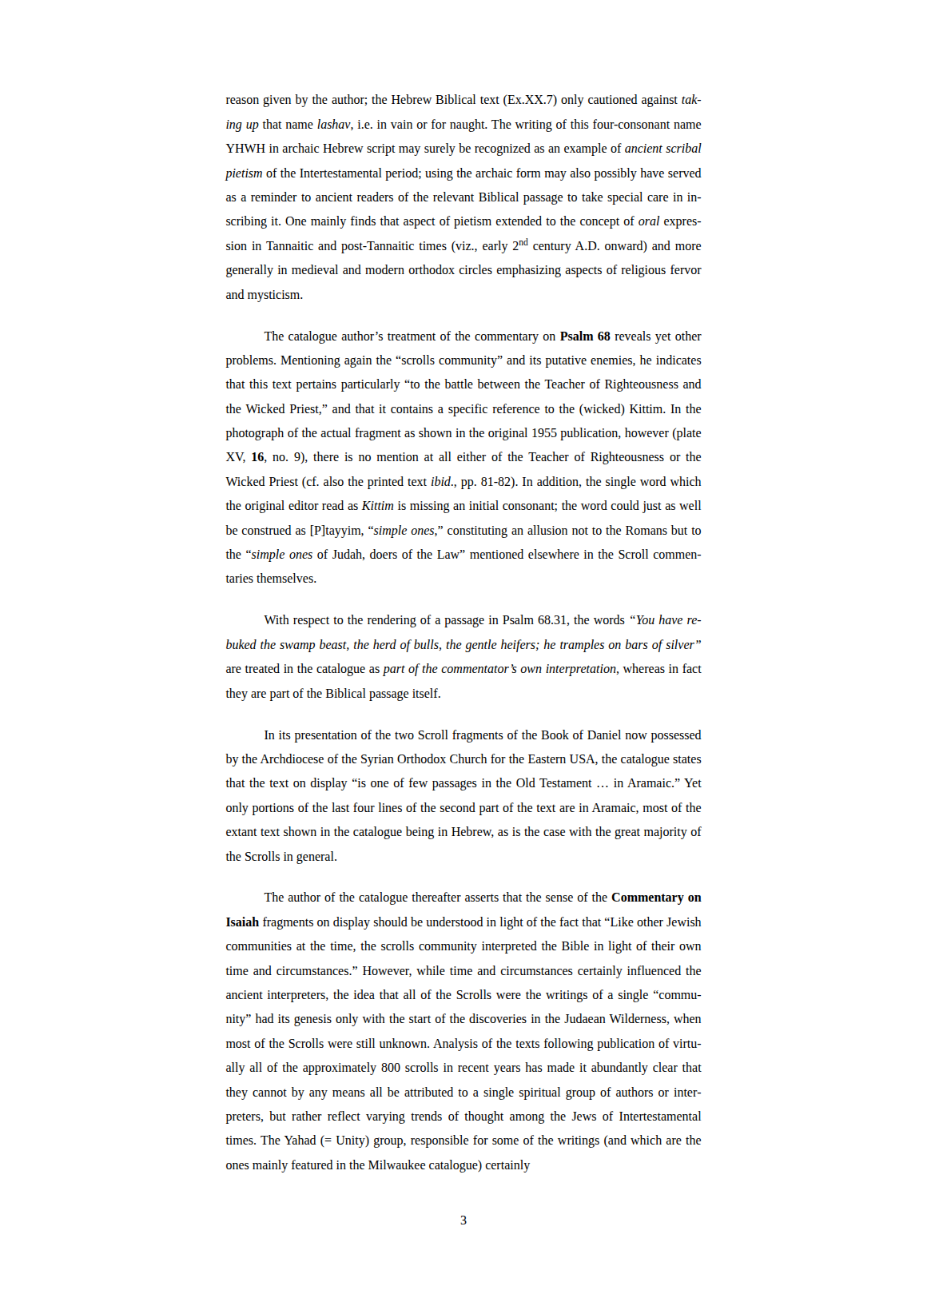reason given by the author; the Hebrew Biblical text (Ex.XX.7) only cautioned against taking up that name lashav, i.e. in vain or for naught. The writing of this four-consonant name YHWH in archaic Hebrew script may surely be recognized as an example of ancient scribal pietism of the Intertestamental period; using the archaic form may also possibly have served as a reminder to ancient readers of the relevant Biblical passage to take special care in inscribing it. One mainly finds that aspect of pietism extended to the concept of oral expression in Tannaitic and post-Tannaitic times (viz., early 2nd century A.D. onward) and more generally in medieval and modern orthodox circles emphasizing aspects of religious fervor and mysticism.
The catalogue author’s treatment of the commentary on Psalm 68 reveals yet other problems. Mentioning again the “scrolls community” and its putative enemies, he indicates that this text pertains particularly “to the battle between the Teacher of Righteousness and the Wicked Priest,” and that it contains a specific reference to the (wicked) Kittim. In the photograph of the actual fragment as shown in the original 1955 publication, however (plate XV, 16, no. 9), there is no mention at all either of the Teacher of Righteousness or the Wicked Priest (cf. also the printed text ibid., pp. 81-82). In addition, the single word which the original editor read as Kittim is missing an initial consonant; the word could just as well be construed as [P]tayyim, “simple ones,” constituting an allusion not to the Romans but to the “simple ones of Judah, doers of the Law” mentioned elsewhere in the Scroll commentaries themselves.
With respect to the rendering of a passage in Psalm 68.31, the words “You have rebuked the swamp beast, the herd of bulls, the gentle heifers; he tramples on bars of silver” are treated in the catalogue as part of the commentator’s own interpretation, whereas in fact they are part of the Biblical passage itself.
In its presentation of the two Scroll fragments of the Book of Daniel now possessed by the Archdiocese of the Syrian Orthodox Church for the Eastern USA, the catalogue states that the text on display “is one of few passages in the Old Testament … in Aramaic.” Yet only portions of the last four lines of the second part of the text are in Aramaic, most of the extant text shown in the catalogue being in Hebrew, as is the case with the great majority of the Scrolls in general.
The author of the catalogue thereafter asserts that the sense of the Commentary on Isaiah fragments on display should be understood in light of the fact that “Like other Jewish communities at the time, the scrolls community interpreted the Bible in light of their own time and circumstances.” However, while time and circumstances certainly influenced the ancient interpreters, the idea that all of the Scrolls were the writings of a single “community” had its genesis only with the start of the discoveries in the Judaean Wilderness, when most of the Scrolls were still unknown. Analysis of the texts following publication of virtually all of the approximately 800 scrolls in recent years has made it abundantly clear that they cannot by any means all be attributed to a single spiritual group of authors or interpreters, but rather reflect varying trends of thought among the Jews of Intertestamental times. The Yahad (= Unity) group, responsible for some of the writings (and which are the ones mainly featured in the Milwaukee catalogue) certainly
3